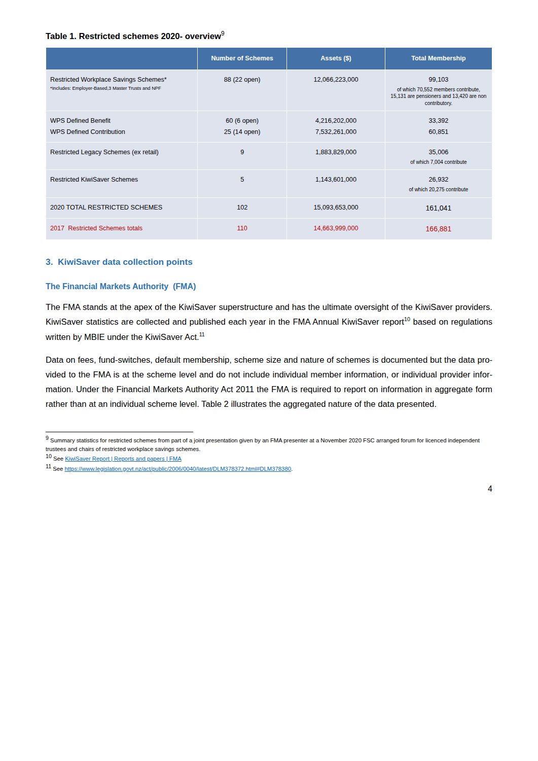Table 1. Restricted schemes 2020- overview9
| | Number of Schemes | Assets ($) | Total Membership |
| --- | --- | --- | --- |
| Restricted Workplace Savings Schemes* *Includes: Employer-Based,3 Master Trusts and NPF | 88 (22 open) | 12,066,223,000 | 99,103 of which 70,552 members contribute, 15,131 are pensioners and 13,420 are non contributory. |
| WPS Defined Benefit WPS Defined Contribution | 60 (6 open) 25 (14 open) | 4,216,202,000 7,532,261,000 | 33,392 60,851 |
| Restricted Legacy Schemes (ex retail) | 9 | 1,883,829,000 | 35,006 of which 7,004 contribute |
| Restricted KiwiSaver Schemes | 5 | 1,143,601,000 | 26,932 of which 20,275 contribute |
| 2020 TOTAL RESTRICTED SCHEMES | 102 | 15,093,653,000 | 161,041 |
| 2017 Restricted Schemes totals | 110 | 14,663,999,000 | 166,881 |
3. KiwiSaver data collection points
The Financial Markets Authority (FMA)
The FMA stands at the apex of the KiwiSaver superstructure and has the ultimate oversight of the KiwiSaver providers. KiwiSaver statistics are collected and published each year in the FMA Annual KiwiSaver report10 based on regulations written by MBIE under the KiwiSaver Act.11
Data on fees, fund-switches, default membership, scheme size and nature of schemes is documented but the data provided to the FMA is at the scheme level and do not include individual member information, or individual provider information. Under the Financial Markets Authority Act 2011 the FMA is required to report on information in aggregate form rather than at an individual scheme level. Table 2 illustrates the aggregated nature of the data presented.
9 Summary statistics for restricted schemes from part of a joint presentation given by an FMA presenter at a November 2020 FSC arranged forum for licenced independent trustees and chairs of restricted workplace savings schemes.
10 See KiwiSaver Report | Reports and papers | FMA
11 See https://www.legislation.govt.nz/act/public/2006/0040/latest/DLM378372.html#DLM378380.
4